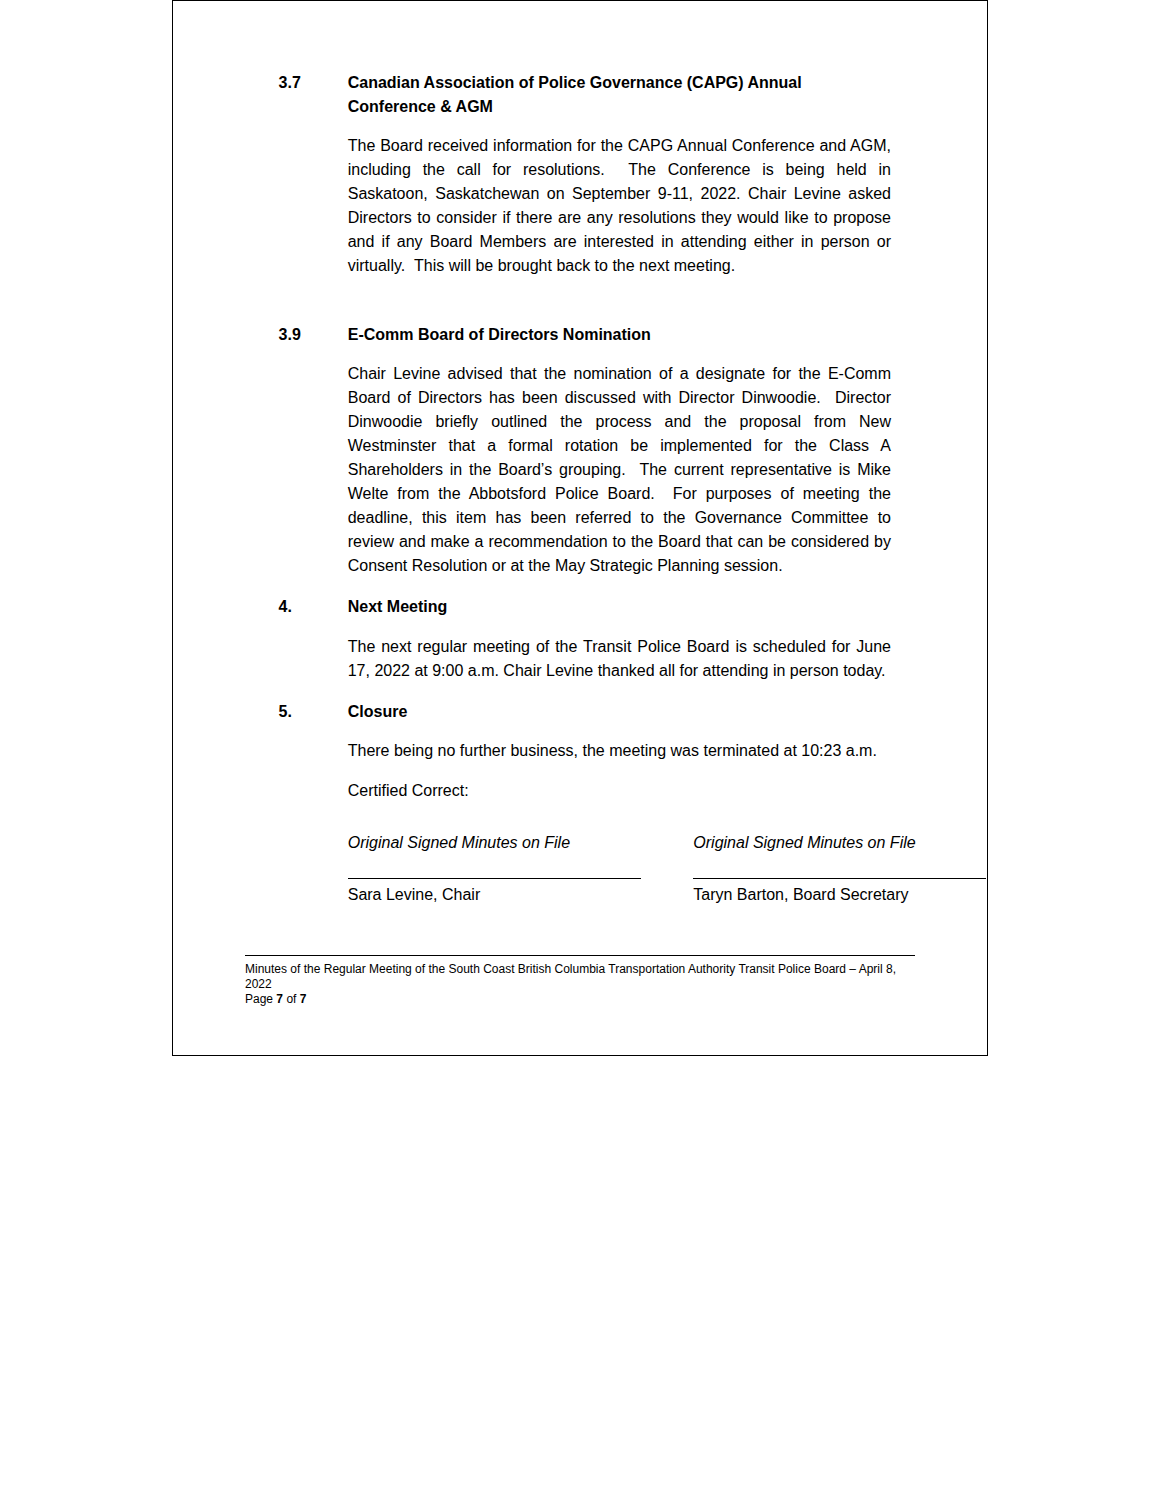3.7
Canadian Association of Police Governance (CAPG) Annual Conference & AGM
The Board received information for the CAPG Annual Conference and AGM, including the call for resolutions. The Conference is being held in Saskatoon, Saskatchewan on September 9-11, 2022. Chair Levine asked Directors to consider if there are any resolutions they would like to propose and if any Board Members are interested in attending either in person or virtually. This will be brought back to the next meeting.
3.9
E-Comm Board of Directors Nomination
Chair Levine advised that the nomination of a designate for the E-Comm Board of Directors has been discussed with Director Dinwoodie. Director Dinwoodie briefly outlined the process and the proposal from New Westminster that a formal rotation be implemented for the Class A Shareholders in the Board’s grouping. The current representative is Mike Welte from the Abbotsford Police Board. For purposes of meeting the deadline, this item has been referred to the Governance Committee to review and make a recommendation to the Board that can be considered by Consent Resolution or at the May Strategic Planning session.
4.
Next Meeting
The next regular meeting of the Transit Police Board is scheduled for June 17, 2022 at 9:00 a.m. Chair Levine thanked all for attending in person today.
5.
Closure
There being no further business, the meeting was terminated at 10:23 a.m.
Certified Correct:
Original Signed Minutes on File
Sara Levine, Chair
Original Signed Minutes on File
Taryn Barton, Board Secretary
Minutes of the Regular Meeting of the South Coast British Columbia Transportation Authority Transit Police Board – April 8, 2022
Page 7 of 7